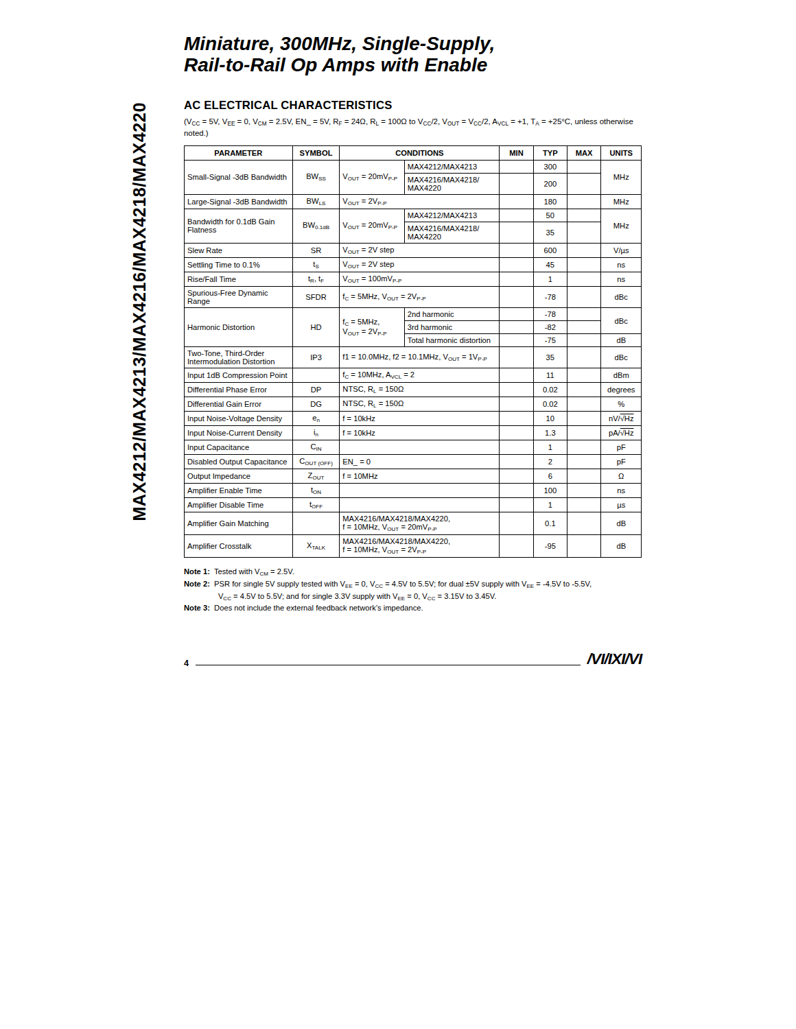MAX4212/MAX4213/MAX4216/MAX4218/MAX4220
Miniature, 300MHz, Single-Supply,
Rail-to-Rail Op Amps with Enable
AC ELECTRICAL CHARACTERISTICS
(VCC = 5V, VEE = 0, VCM = 2.5V, EN_ = 5V, RF = 24Ω, RL = 100Ω to VCC/2, VOUT = VCC/2, AVCL = +1, TA = +25°C, unless otherwise noted.)
| PARAMETER | SYMBOL | CONDITIONS | MIN | TYP | MAX | UNITS |
| --- | --- | --- | --- | --- | --- | --- |
| Small-Signal -3dB Bandwidth | BW SS | V OUT = 20mV P-P | MAX4212/MAX4213 | | 300 | | MHz |
| MAX4216/MAX4218/ MAX4220 | | 200 | |
| Large-Signal -3dB Bandwidth | BW LS | V OUT = 2V P-P | | 180 | | MHz |
| Bandwidth for 0.1dB Gain Flatness | BW 0.1dB | V OUT = 20mV P-P | MAX4212/MAX4213 | | 50 | | MHz |
| MAX4216/MAX4218/ MAX4220 | | 35 | |
| Slew Rate | SR | V OUT = 2V step | | 600 | | V/µs |
| Settling Time to 0.1% | t S | V OUT = 2V step | | 45 | | ns |
| Rise/Fall Time | t R , t F | V OUT = 100mV P-P | | 1 | | ns |
| Spurious-Free Dynamic Range | SFDR | f C = 5MHz, V OUT = 2V P-P | | -78 | | dBc |
| Harmonic Distortion | HD | f C = 5MHz, V OUT = 2V P-P | 2nd harmonic | | -78 | | dBc |
| 3rd harmonic | | -82 | |
| Total harmonic distortion | | -75 | | dB |
| Two-Tone, Third-Order Intermodulation Distortion | IP3 | f1 = 10.0MHz, f2 = 10.1MHz, V OUT = 1V P-P | | 35 | | dBc |
| Input 1dB Compression Point | | f C = 10MHz, A VCL = 2 | | 11 | | dBm |
| Differential Phase Error | DP | NTSC, R L = 150Ω | | 0.02 | | degrees |
| Differential Gain Error | DG | NTSC, R L = 150Ω | | 0.02 | | % |
| Input Noise-Voltage Density | e n | f = 10kHz | | 10 | | nV/ √Hz |
| Input Noise-Current Density | i n | f = 10kHz | | 1.3 | | pA/ √Hz |
| Input Capacitance | C IN | | | 1 | | pF |
| Disabled Output Capacitance | C OUT (OFF) | EN_ = 0 | | 2 | | pF |
| Output Impedance | Z OUT | f = 10MHz | | 6 | | Ω |
| Amplifier Enable Time | t ON | | | 100 | | ns |
| Amplifier Disable Time | t OFF | | | 1 | | µs |
| Amplifier Gain Matching | | MAX4216/MAX4218/MAX4220, f = 10MHz, V OUT = 20mV P-P | | 0.1 | | dB |
| Amplifier Crosstalk | X TALK | MAX4216/MAX4218/MAX4220, f = 10MHz, V OUT = 2V P-P | | -95 | | dB |
Note 1: Tested with VCM = 2.5V.
Note 2: PSR for single 5V supply tested with VEE = 0, VCC = 4.5V to 5.5V; for dual ±5V supply with VEE = -4.5V to -5.5V, VCC = 4.5V to 5.5V; and for single 3.3V supply with VEE = 0, VCC = 3.15V to 3.45V.
Note 3: Does not include the external feedback network’s impedance.
4 /VI/IXI/VI